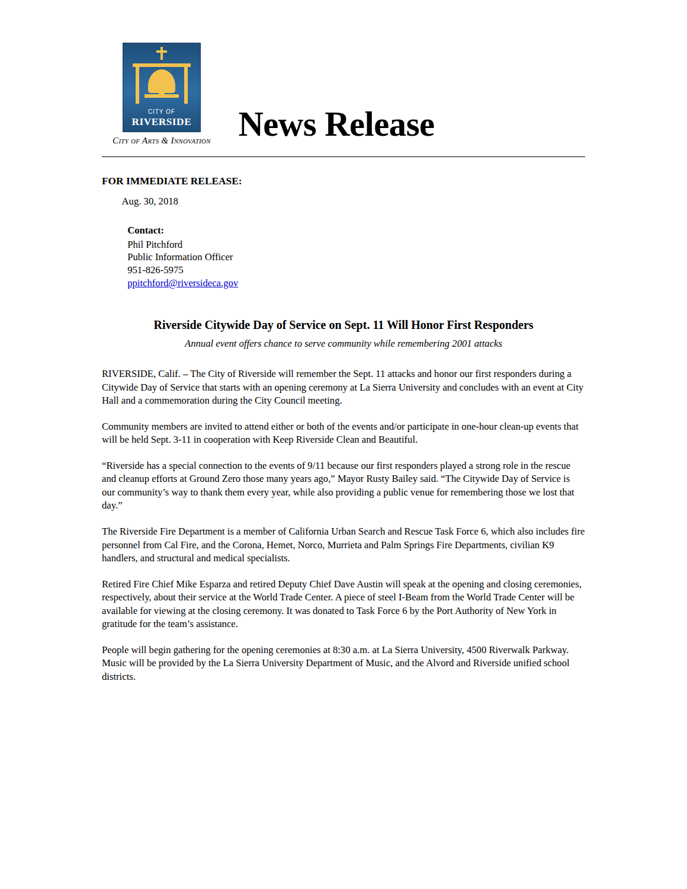CITY OF RIVERSIDE
City of Arts & Innovation
News Release
FOR IMMEDIATE RELEASE:
Aug. 30, 2018
Contact: Phil Pitchford
Public Information Officer
951-826-5975
ppitchford@riversideca.gov
Riverside Citywide Day of Service on Sept. 11 Will Honor First Responders
Annual event offers chance to serve community while remembering 2001 attacks
RIVERSIDE, Calif. – The City of Riverside will remember the Sept. 11 attacks and honor our first responders during a Citywide Day of Service that starts with an opening ceremony at La Sierra University and concludes with an event at City Hall and a commemoration during the City Council meeting.
Community members are invited to attend either or both of the events and/or participate in one-hour clean-up events that will be held Sept. 3-11 in cooperation with Keep Riverside Clean and Beautiful.
“Riverside has a special connection to the events of 9/11 because our first responders played a strong role in the rescue and cleanup efforts at Ground Zero those many years ago,” Mayor Rusty Bailey said. “The Citywide Day of Service is our community’s way to thank them every year, while also providing a public venue for remembering those we lost that day.”
The Riverside Fire Department is a member of California Urban Search and Rescue Task Force 6, which also includes fire personnel from Cal Fire, and the Corona, Hemet, Norco, Murrieta and Palm Springs Fire Departments, civilian K9 handlers, and structural and medical specialists.
Retired Fire Chief Mike Esparza and retired Deputy Chief Dave Austin will speak at the opening and closing ceremonies, respectively, about their service at the World Trade Center. A piece of steel I-Beam from the World Trade Center will be available for viewing at the closing ceremony. It was donated to Task Force 6 by the Port Authority of New York in gratitude for the team’s assistance.
People will begin gathering for the opening ceremonies at 8:30 a.m. at La Sierra University, 4500 Riverwalk Parkway. Music will be provided by the La Sierra University Department of Music, and the Alvord and Riverside unified school districts.